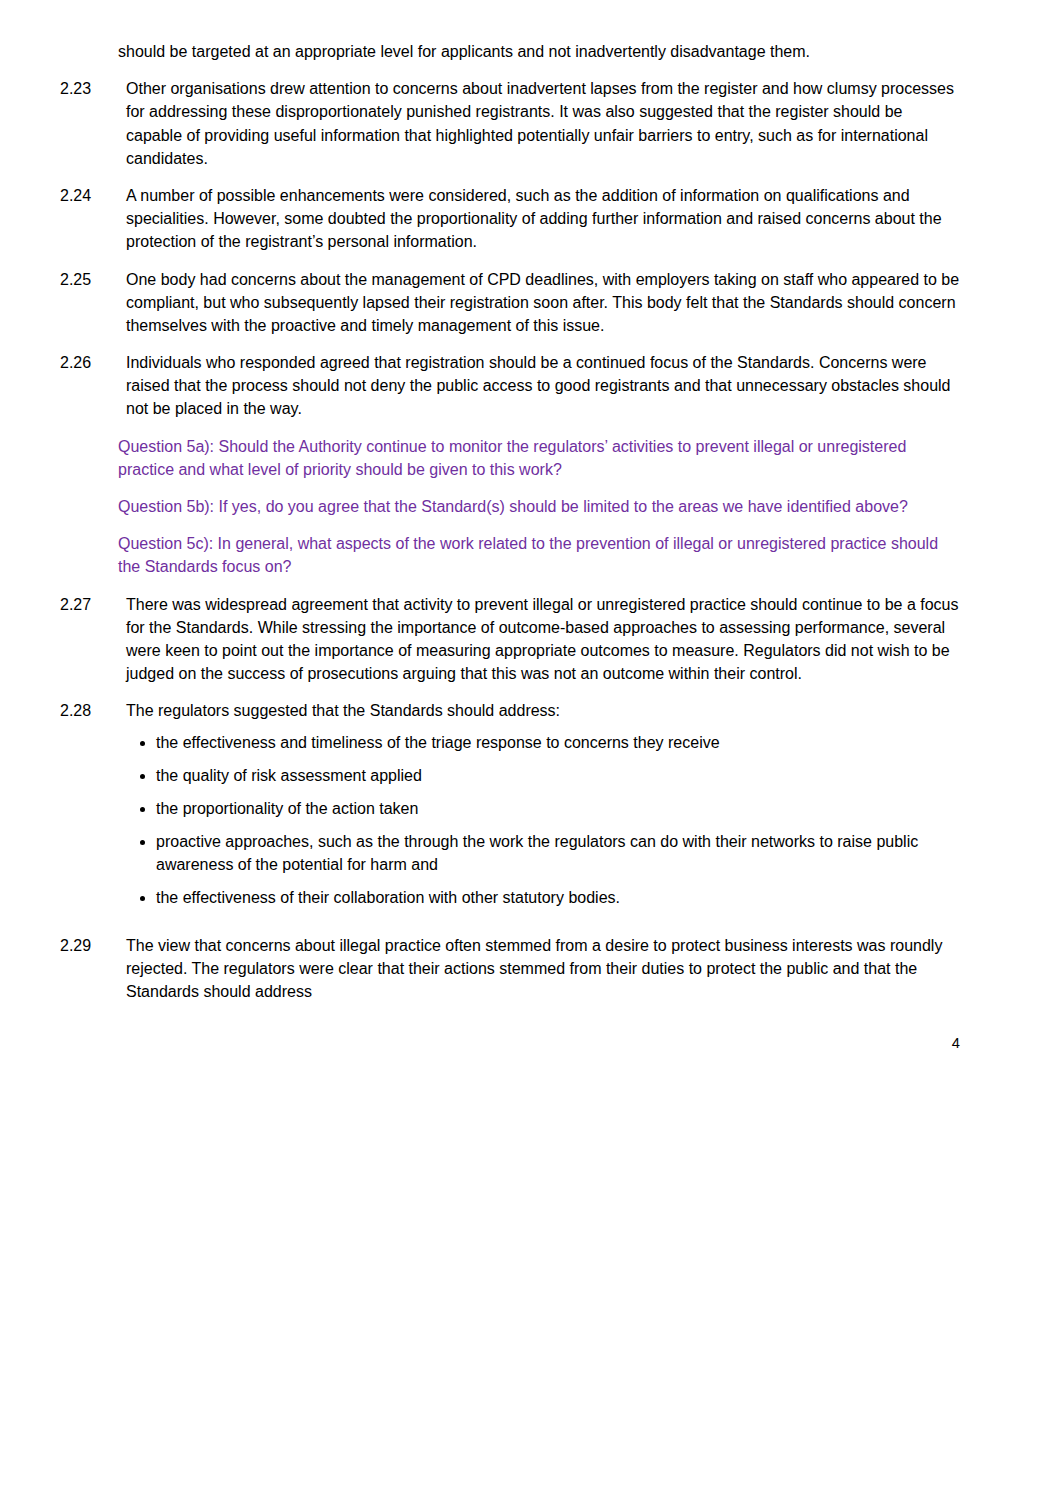should be targeted at an appropriate level for applicants and not inadvertently disadvantage them.
2.23
Other organisations drew attention to concerns about inadvertent lapses from the register and how clumsy processes for addressing these disproportionately punished registrants. It was also suggested that the register should be capable of providing useful information that highlighted potentially unfair barriers to entry, such as for international candidates.
2.24
A number of possible enhancements were considered, such as the addition of information on qualifications and specialities. However, some doubted the proportionality of adding further information and raised concerns about the protection of the registrant’s personal information.
2.25
One body had concerns about the management of CPD deadlines, with employers taking on staff who appeared to be compliant, but who subsequently lapsed their registration soon after. This body felt that the Standards should concern themselves with the proactive and timely management of this issue.
2.26
Individuals who responded agreed that registration should be a continued focus of the Standards. Concerns were raised that the process should not deny the public access to good registrants and that unnecessary obstacles should not be placed in the way.
Question 5a): Should the Authority continue to monitor the regulators’ activities to prevent illegal or unregistered practice and what level of priority should be given to this work?
Question 5b): If yes, do you agree that the Standard(s) should be limited to the areas we have identified above?
Question 5c): In general, what aspects of the work related to the prevention of illegal or unregistered practice should the Standards focus on?
2.27
There was widespread agreement that activity to prevent illegal or unregistered practice should continue to be a focus for the Standards. While stressing the importance of outcome-based approaches to assessing performance, several were keen to point out the importance of measuring appropriate outcomes to measure. Regulators did not wish to be judged on the success of prosecutions arguing that this was not an outcome within their control.
2.28
The regulators suggested that the Standards should address:
the effectiveness and timeliness of the triage response to concerns they receive
the quality of risk assessment applied
the proportionality of the action taken
proactive approaches, such as the through the work the regulators can do with their networks to raise public awareness of the potential for harm and
the effectiveness of their collaboration with other statutory bodies.
2.29
The view that concerns about illegal practice often stemmed from a desire to protect business interests was roundly rejected. The regulators were clear that their actions stemmed from their duties to protect the public and that the Standards should address
4